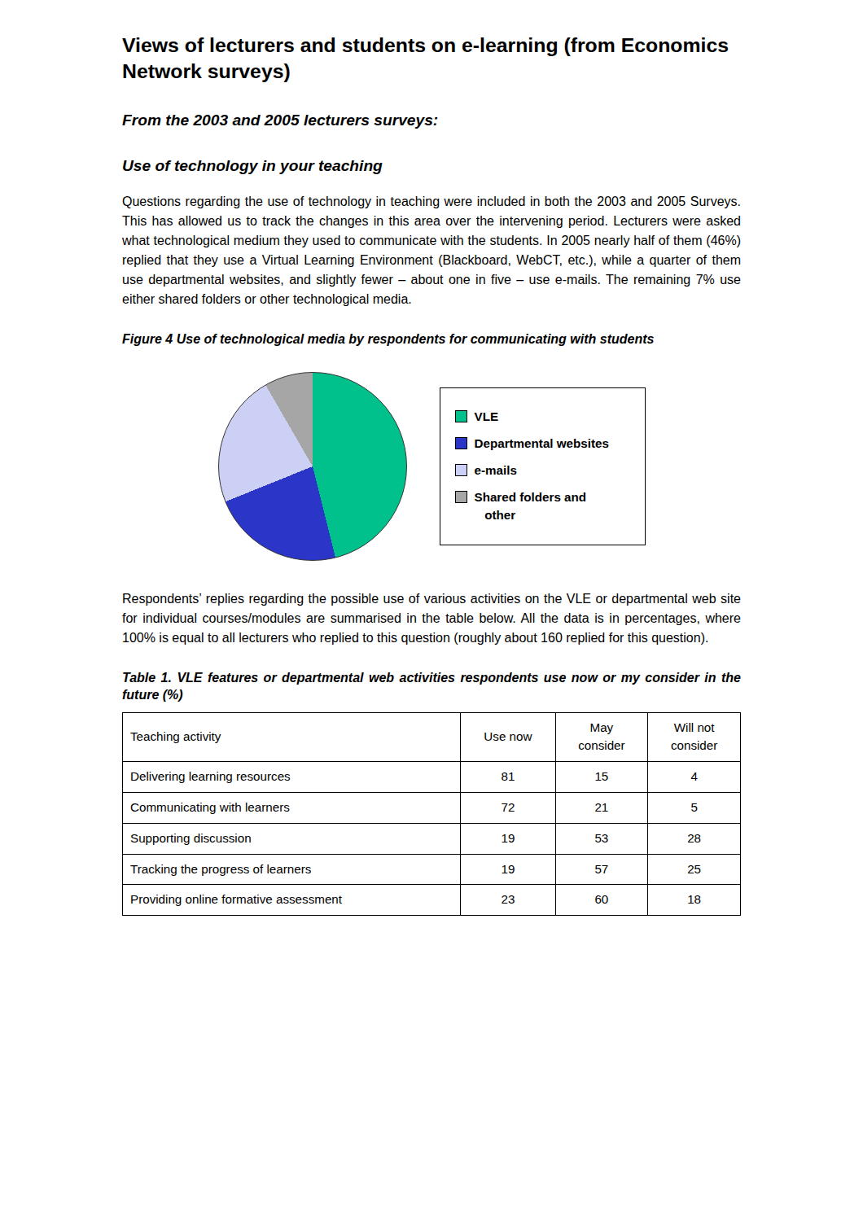Views of lecturers and students on e-learning (from Economics Network surveys)
From the 2003 and 2005 lecturers surveys:
Use of technology in your teaching
Questions regarding the use of technology in teaching were included in both the 2003 and 2005 Surveys. This has allowed us to track the changes in this area over the intervening period. Lecturers were asked what technological medium they used to communicate with the students. In 2005 nearly half of them (46%) replied that they use a Virtual Learning Environment (Blackboard, WebCT, etc.), while a quarter of them use departmental websites, and slightly fewer – about one in five – use e-mails. The remaining 7% use either shared folders or other technological media.
Figure 4 Use of technological media by respondents for communicating with students
VLE
Departmental websites
e-mails
Shared folders and
other
Respondents’ replies regarding the possible use of various activities on the VLE or departmental web site for individual courses/modules are summarised in the table below. All the data is in percentages, where 100% is equal to all lecturers who replied to this question (roughly about 160 replied for this question).
Table 1. VLE features or departmental web activities respondents use now or my consider in the future (%)
| Teaching activity | Use now | May consider | Will not consider |
| --- | --- | --- | --- |
| Delivering learning resources | 81 | 15 | 4 |
| Communicating with learners | 72 | 21 | 5 |
| Supporting discussion | 19 | 53 | 28 |
| Tracking the progress of learners | 19 | 57 | 25 |
| Providing online formative assessment | 23 | 60 | 18 |